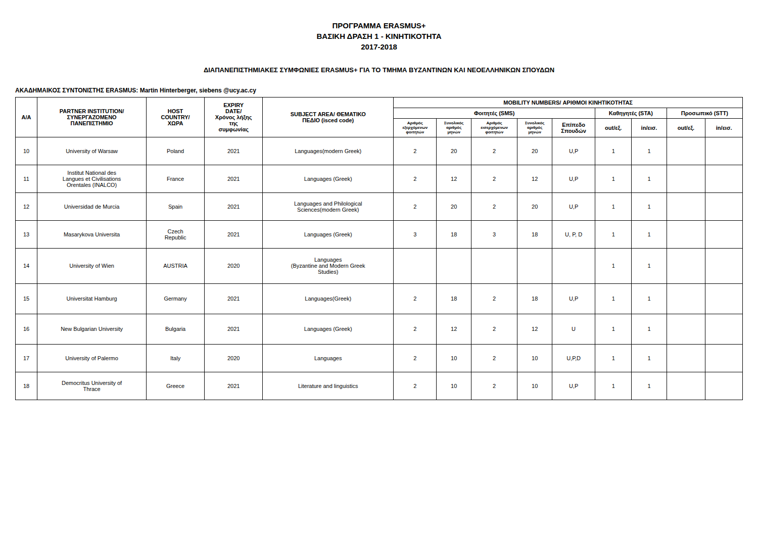ΠΡΟΓΡΑΜΜΑ ERASMUS+
ΒΑΣΙΚΗ ΔΡΑΣΗ 1 - ΚΙΝΗΤΙΚΟΤΗΤΑ
2017-2018
ΔΙΑΠΑΝΕΠΙΣΤΗΜΙΑΚΕΣ ΣΥΜΦΩΝΙΕΣ ERASMUS+ ΓΙΑ ΤΟ ΤΜΗΜΑ ΒΥΖΑΝΤΙΝΩΝ ΚΑΙ ΝΕΟΕΛΛΗΝΙΚΩΝ ΣΠΟΥΔΩΝ
ΑΚΑΔΗΜΑΙΚΟΣ ΣΥΝΤΟΝΙΣΤΗΣ ERASMUS: Martin Hinterberger, siebens @ucy.ac.cy
| A/A | PARTNER INSTITUTION/ ΣΥΝΕΡΓΑΖΟΜΕΝΟ ΠΑΝΕΠΙΣΤΗΜΙΟ | HOST COUNTRY/ ΧΩΡΑ | EXPIRY DATE/ Χρόνος λήξης της συμφωνίας | SUBJECT AREA/ ΘΕΜΑΤΙΚΟ ΠΕΔΙΟ (isced code) | MOBILITY NUMBERS/ ΑΡΙΘΜΟΙ ΚΙΝΗΤΙΚΟΤΗΤΑΣ |
| --- | --- | --- | --- | --- | --- |
| Φοιτητές (SMS) | Καθηγητές (STA) | Προσωπικό (STT) |
| Αριθμός εξερχόμενων φοιτητών | Συνολικός αριθμός μηνών | Αριθμός εισερχόμενων φοιτητών | Συνολικός αριθμός μηνών | Επίπεδο Σπουδών | out/εξ. | in/εισ. | out/εξ. | in/εισ. |
| 10 | University of Warsaw | Poland | 2021 | Languages(modern Greek) | 2 | 20 | 2 | 20 | U,P | 1 | 1 | | |
| 11 | Institut National des Langues et Civilisations Orentales (INALCO) | France | 2021 | Languages (Greek) | 2 | 12 | 2 | 12 | U,P | 1 | 1 | | |
| 12 | Universidad de Murcia | Spain | 2021 | Languages and Philological Sciences(modern Greek) | 2 | 20 | 2 | 20 | U,P | 1 | 1 | | |
| 13 | Masarykova Universita | Czech Republic | 2021 | Languages (Greek) | 3 | 18 | 3 | 18 | U, P, D | 1 | 1 | | |
| 14 | University of Wien | AUSTRIA | 2020 | Languages (Byzantine and Modern Greek Studies) | | | | | | 1 | 1 | | |
| 15 | Universitat Hamburg | Germany | 2021 | Languages(Greek) | 2 | 18 | 2 | 18 | U,P | 1 | 1 | | |
| 16 | New Bulgarian University | Bulgaria | 2021 | Languages (Greek) | 2 | 12 | 2 | 12 | U | 1 | 1 | | |
| 17 | University of Palermo | Italy | 2020 | Languages | 2 | 10 | 2 | 10 | U,P,D | 1 | 1 | | |
| 18 | Democritus University of Thrace | Greece | 2021 | Literature and linguistics | 2 | 10 | 2 | 10 | U,P | 1 | 1 | | |